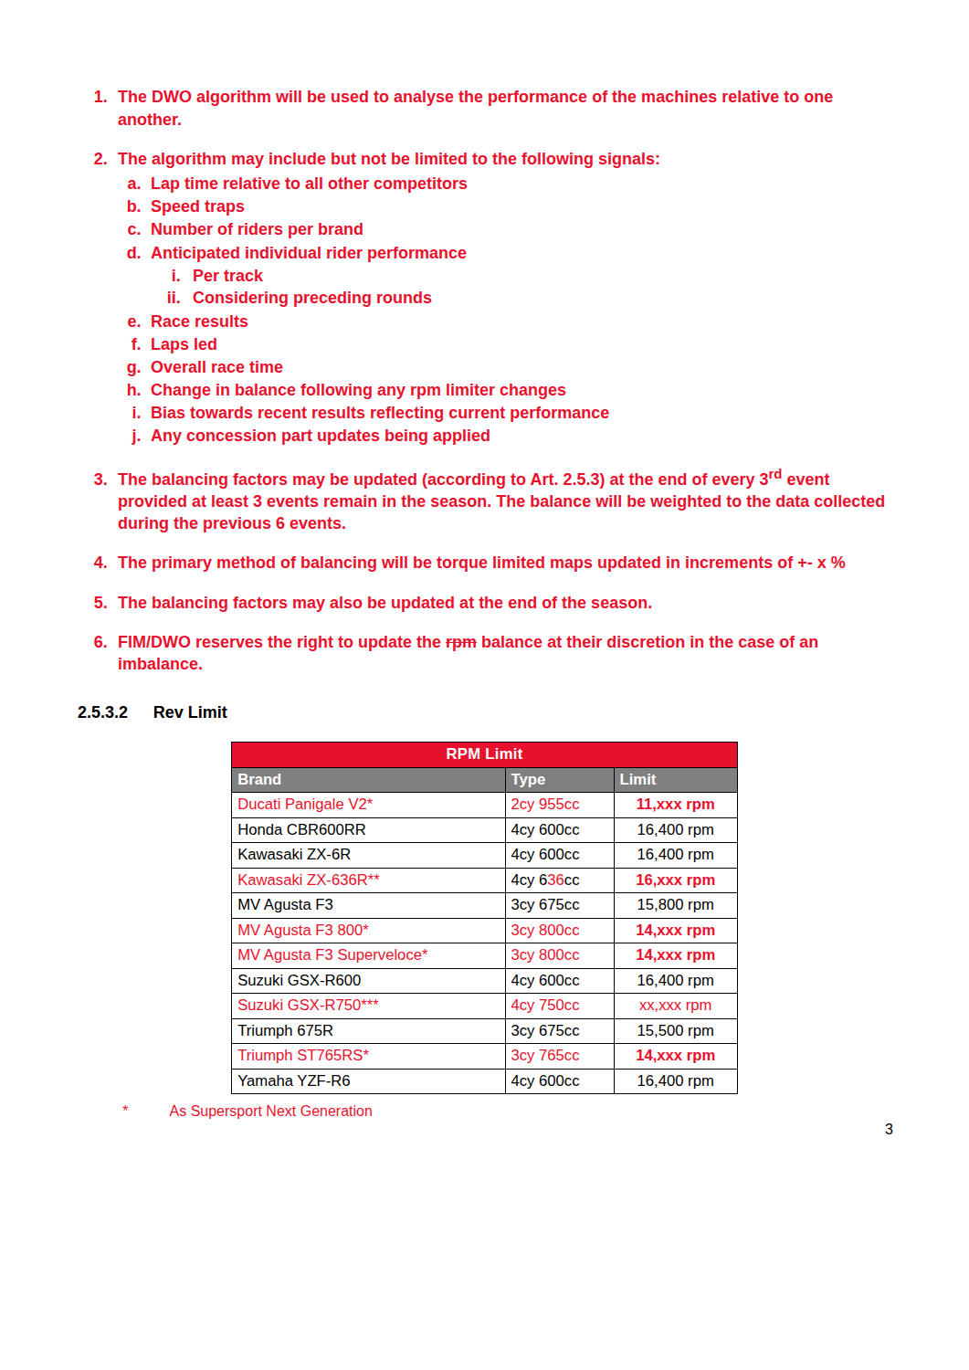The DWO algorithm will be used to analyse the performance of the machines relative to one another.
The algorithm may include but not be limited to the following signals:
Lap time relative to all other competitors
Speed traps
Number of riders per brand
Anticipated individual rider performance
Per track
Considering preceding rounds
Race results
Laps led
Overall race time
Change in balance following any rpm limiter changes
Bias towards recent results reflecting current performance
Any concession part updates being applied
The balancing factors may be updated (according to Art. 2.5.3) at the end of every 3rd event provided at least 3 events remain in the season. The balance will be weighted to the data collected during the previous 6 events.
The primary method of balancing will be torque limited maps updated in increments of +- x %
The balancing factors may also be updated at the end of the season.
FIM/DWO reserves the right to update the rpm balance at their discretion in the case of an imbalance.
2.5.3.2 Rev Limit
| RPM Limit |
| --- |
| Brand | Type | Limit |
| Ducati Panigale V2* | 2cy 955cc | 11,xxx rpm |
| Honda CBR600RR | 4cy 600cc | 16,400 rpm |
| Kawasaki ZX-6R | 4cy 600cc | 16,400 rpm |
| Kawasaki ZX-636R** | 4cy 6 36 cc | 16,xxx rpm |
| MV Agusta F3 | 3cy 675cc | 15,800 rpm |
| MV Agusta F3 800* | 3cy 800cc | 14,xxx rpm |
| MV Agusta F3 Superveloce* | 3cy 800cc | 14,xxx rpm |
| Suzuki GSX-R600 | 4cy 600cc | 16,400 rpm |
| Suzuki GSX-R750*** | 4cy 750cc | xx,xxx rpm |
| Triumph 675R | 3cy 675cc | 15,500 rpm |
| Triumph ST765RS* | 3cy 765cc | 14,xxx rpm |
| Yamaha YZF-R6 | 4cy 600cc | 16,400 rpm |
*As Supersport Next Generation
3